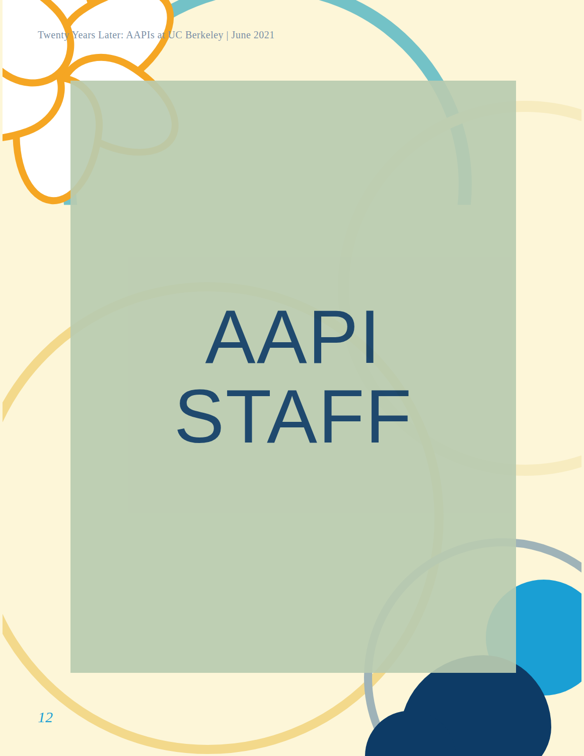Twenty Years Later: AAPIs at UC Berkeley | June 2021
AAPI
STAFF
12